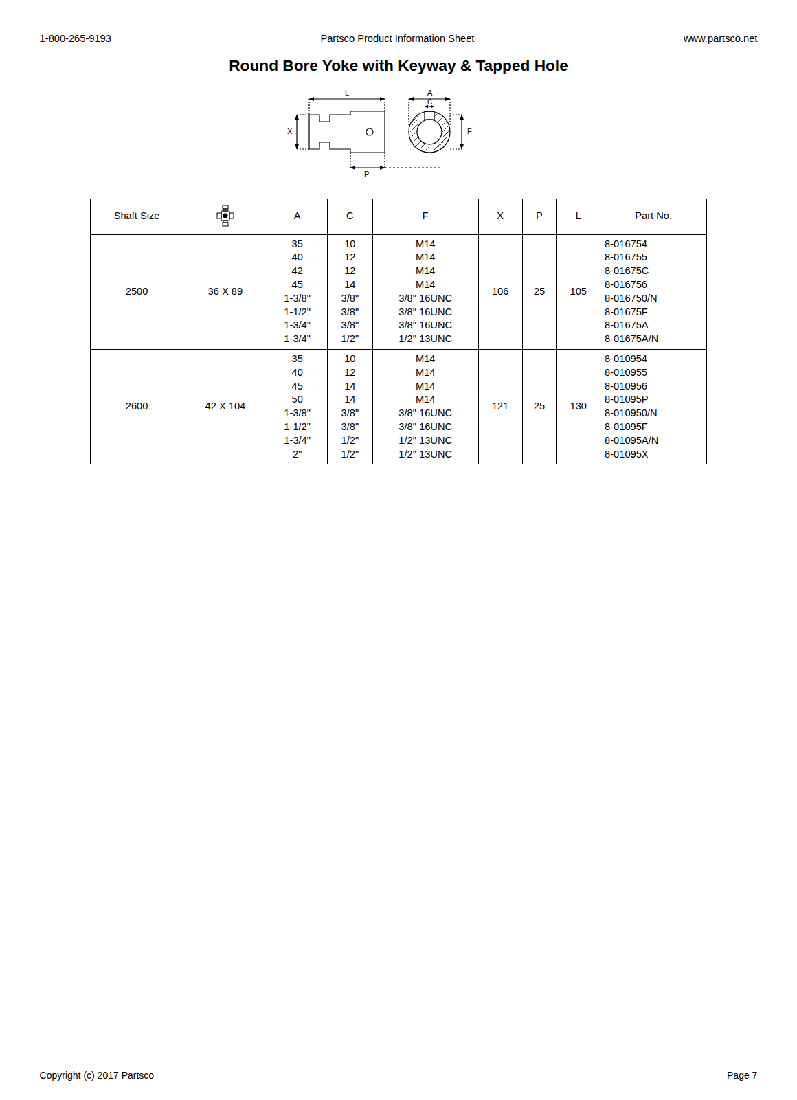1-800-265-9193 Partsco Product Information Sheet www.partsco.net
Round Bore Yoke with Keyway & Tapped Hole
L X P A C F
| Shaft Size | | A | C | F | X | P | L | Part No. |
| --- | --- | --- | --- | --- | --- | --- | --- | --- |
| 2500 | 36 X 89 | 35 40 42 45 1-3/8" 1-1/2" 1-3/4" 1-3/4" | 10 12 12 14 3/8" 3/8" 3/8" 1/2" | M14 M14 M14 M14 3/8" 16UNC 3/8" 16UNC 3/8" 16UNC 1/2" 13UNC | 106 | 25 | 105 | 8-016754 8-016755 8-01675C 8-016756 8-016750/N 8-01675F 8-01675A 8-01675A/N |
| 2600 | 42 X 104 | 35 40 45 50 1-3/8" 1-1/2" 1-3/4" 2" | 10 12 14 14 3/8" 3/8" 1/2" 1/2" | M14 M14 M14 M14 3/8" 16UNC 3/8" 16UNC 1/2" 13UNC 1/2" 13UNC | 121 | 25 | 130 | 8-010954 8-010955 8-010956 8-01095P 8-010950/N 8-01095F 8-01095A/N 8-01095X |
Copyright (c) 2017 Partsco Page 7